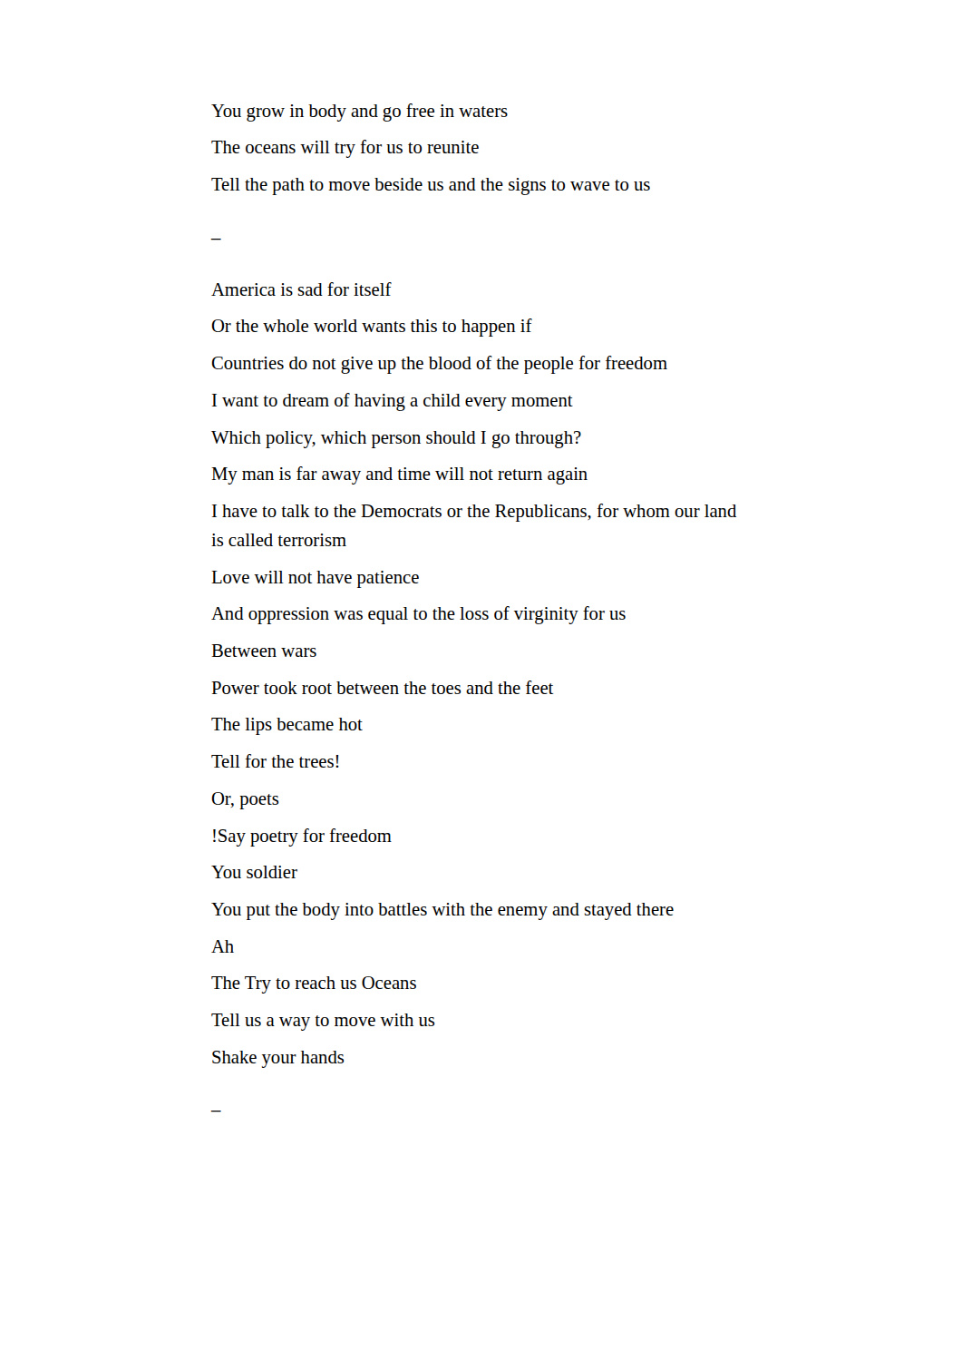You grow in body and go free in waters
The oceans will try for us to reunite
Tell the path to move beside us and the signs to wave to us
_
America is sad for itself
Or the whole world wants this to happen if
Countries do not give up the blood of the people for freedom
I want to dream of having a child every moment
Which policy, which person should I go through?
My man is far away and time will not return again
I have to talk to the Democrats or the Republicans, for whom our land is called terrorism
Love will not have patience
And oppression was equal to the loss of virginity for us
Between wars
Power took root between the toes and the feet
The lips became hot
Tell for the trees!
Or, poets
!Say poetry for freedom
You soldier
You put the body into battles with the enemy and stayed there
Ah
The Try to reach us Oceans
Tell us a way to move with us
Shake your hands
_